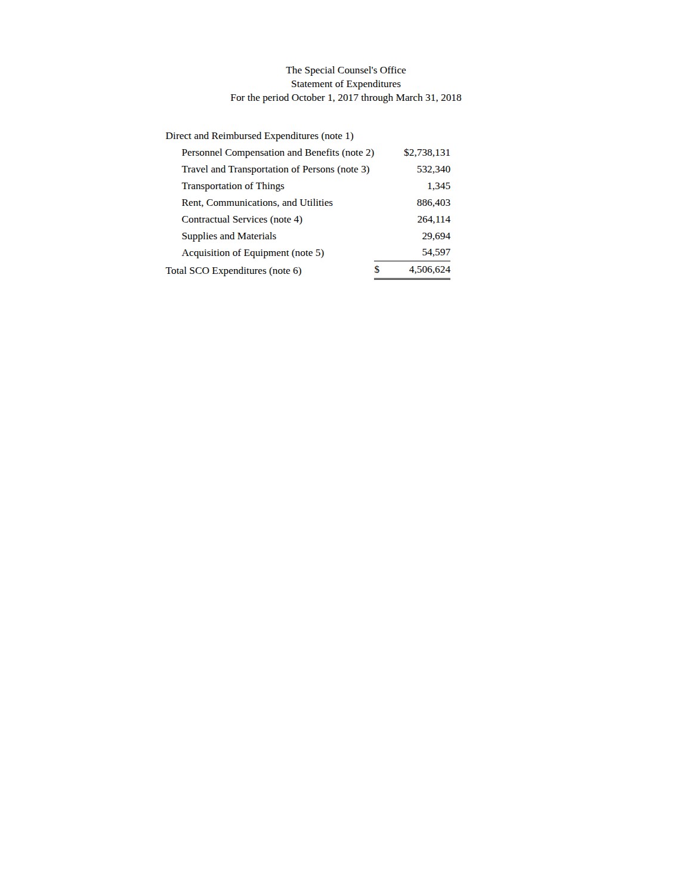The Special Counsel's Office
Statement of Expenditures
For the period October 1, 2017 through March 31, 2018
| Direct and Reimbursed Expenditures (note 1) | | |
| Personnel Compensation and Benefits (note 2) | | $2,738,131 |
| Travel and Transportation of Persons (note 3) | | 532,340 |
| Transportation of Things | | 1,345 |
| Rent, Communications, and Utilities | | 886,403 |
| Contractual Services (note 4) | | 264,114 |
| Supplies and Materials | | 29,694 |
| Acquisition of Equipment (note 5) | | 54,597 |
| Total SCO Expenditures (note 6) | $ | 4,506,624 |